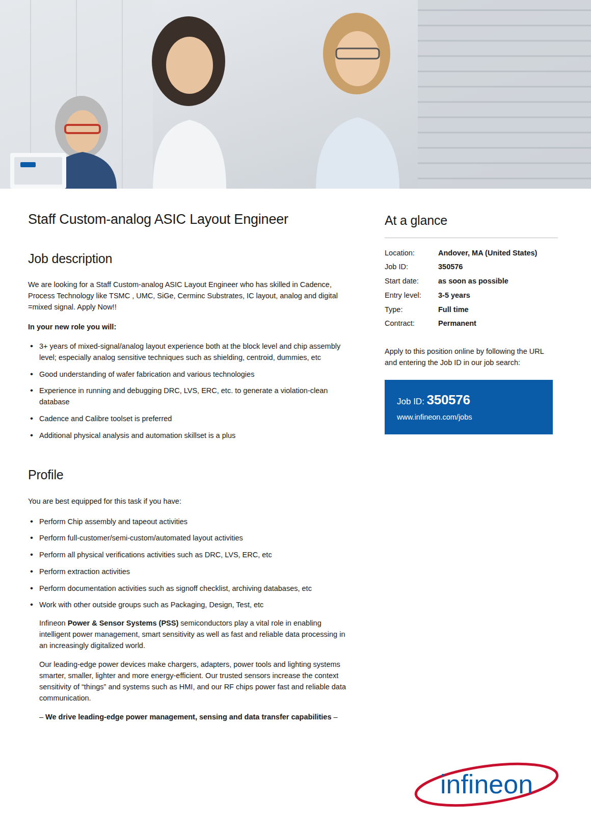Staff Custom-analog ASIC Layout Engineer
Job description
We are looking for a Staff Custom-analog ASIC Layout Engineer who has skilled in Cadence, Process Technology like TSMC , UMC, SiGe, Cerminc Substrates, IC layout, analog and digital =mixed signal. Apply Now!!
In your new role you will:
3+ years of mixed-signal/analog layout experience both at the block level and chip assembly level; especially analog sensitive techniques such as shielding, centroid, dummies, etc
Good understanding of wafer fabrication and various technologies
Experience in running and debugging DRC, LVS, ERC, etc. to generate a violation-clean database
Cadence and Calibre toolset is preferred
Additional physical analysis and automation skillset is a plus
Profile
You are best equipped for this task if you have:
Perform Chip assembly and tapeout activities
Perform full-customer/semi-custom/automated layout activities
Perform all physical verifications activities such as DRC, LVS, ERC, etc
Perform extraction activities
Perform documentation activities such as signoff checklist, archiving databases, etc
Work with other outside groups such as Packaging, Design, Test, etc
Infineon Power & Sensor Systems (PSS) semiconductors play a vital role in enabling intelligent power management, smart sensitivity as well as fast and reliable data processing in an increasingly digitalized world.
Our leading-edge power devices make chargers, adapters, power tools and lighting systems smarter, smaller, lighter and more energy-efficient. Our trusted sensors increase the context sensitivity of “things” and systems such as HMI, and our RF chips power fast and reliable data communication.
– We drive leading-edge power management, sensing and data transfer capabilities –
At a glance
| Location: | Andover, MA (United States) |
| Job ID: | 350576 |
| Start date: | as soon as possible |
| Entry level: | 3-5 years |
| Type: | Full time |
| Contract: | Permanent |
Apply to this position online by following the URL and entering the Job ID in our job search:
Job ID: 350576
www.infineon.com/jobs
infineon